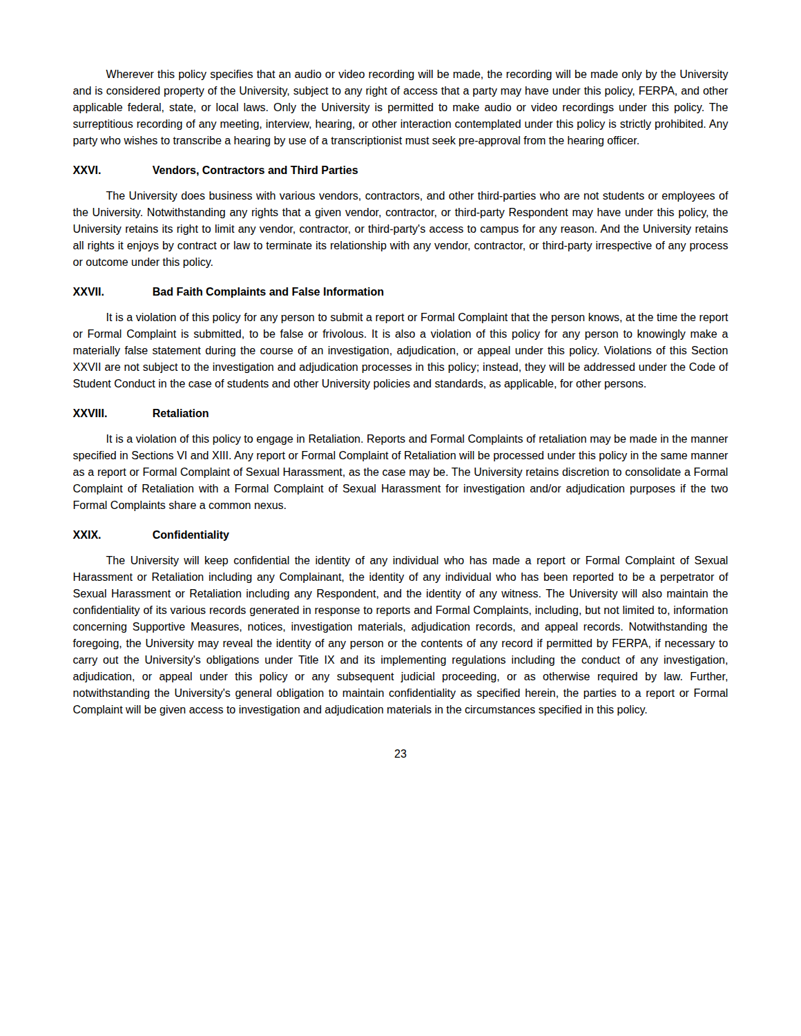Wherever this policy specifies that an audio or video recording will be made, the recording will be made only by the University and is considered property of the University, subject to any right of access that a party may have under this policy, FERPA, and other applicable federal, state, or local laws. Only the University is permitted to make audio or video recordings under this policy. The surreptitious recording of any meeting, interview, hearing, or other interaction contemplated under this policy is strictly prohibited. Any party who wishes to transcribe a hearing by use of a transcriptionist must seek pre-approval from the hearing officer.
XXVI. Vendors, Contractors and Third Parties
The University does business with various vendors, contractors, and other third-parties who are not students or employees of the University. Notwithstanding any rights that a given vendor, contractor, or third-party Respondent may have under this policy, the University retains its right to limit any vendor, contractor, or third-party's access to campus for any reason. And the University retains all rights it enjoys by contract or law to terminate its relationship with any vendor, contractor, or third-party irrespective of any process or outcome under this policy.
XXVII. Bad Faith Complaints and False Information
It is a violation of this policy for any person to submit a report or Formal Complaint that the person knows, at the time the report or Formal Complaint is submitted, to be false or frivolous. It is also a violation of this policy for any person to knowingly make a materially false statement during the course of an investigation, adjudication, or appeal under this policy. Violations of this Section XXVII are not subject to the investigation and adjudication processes in this policy; instead, they will be addressed under the Code of Student Conduct in the case of students and other University policies and standards, as applicable, for other persons.
XXVIII. Retaliation
It is a violation of this policy to engage in Retaliation. Reports and Formal Complaints of retaliation may be made in the manner specified in Sections VI and XIII. Any report or Formal Complaint of Retaliation will be processed under this policy in the same manner as a report or Formal Complaint of Sexual Harassment, as the case may be. The University retains discretion to consolidate a Formal Complaint of Retaliation with a Formal Complaint of Sexual Harassment for investigation and/or adjudication purposes if the two Formal Complaints share a common nexus.
XXIX. Confidentiality
The University will keep confidential the identity of any individual who has made a report or Formal Complaint of Sexual Harassment or Retaliation including any Complainant, the identity of any individual who has been reported to be a perpetrator of Sexual Harassment or Retaliation including any Respondent, and the identity of any witness. The University will also maintain the confidentiality of its various records generated in response to reports and Formal Complaints, including, but not limited to, information concerning Supportive Measures, notices, investigation materials, adjudication records, and appeal records. Notwithstanding the foregoing, the University may reveal the identity of any person or the contents of any record if permitted by FERPA, if necessary to carry out the University's obligations under Title IX and its implementing regulations including the conduct of any investigation, adjudication, or appeal under this policy or any subsequent judicial proceeding, or as otherwise required by law. Further, notwithstanding the University's general obligation to maintain confidentiality as specified herein, the parties to a report or Formal Complaint will be given access to investigation and adjudication materials in the circumstances specified in this policy.
23